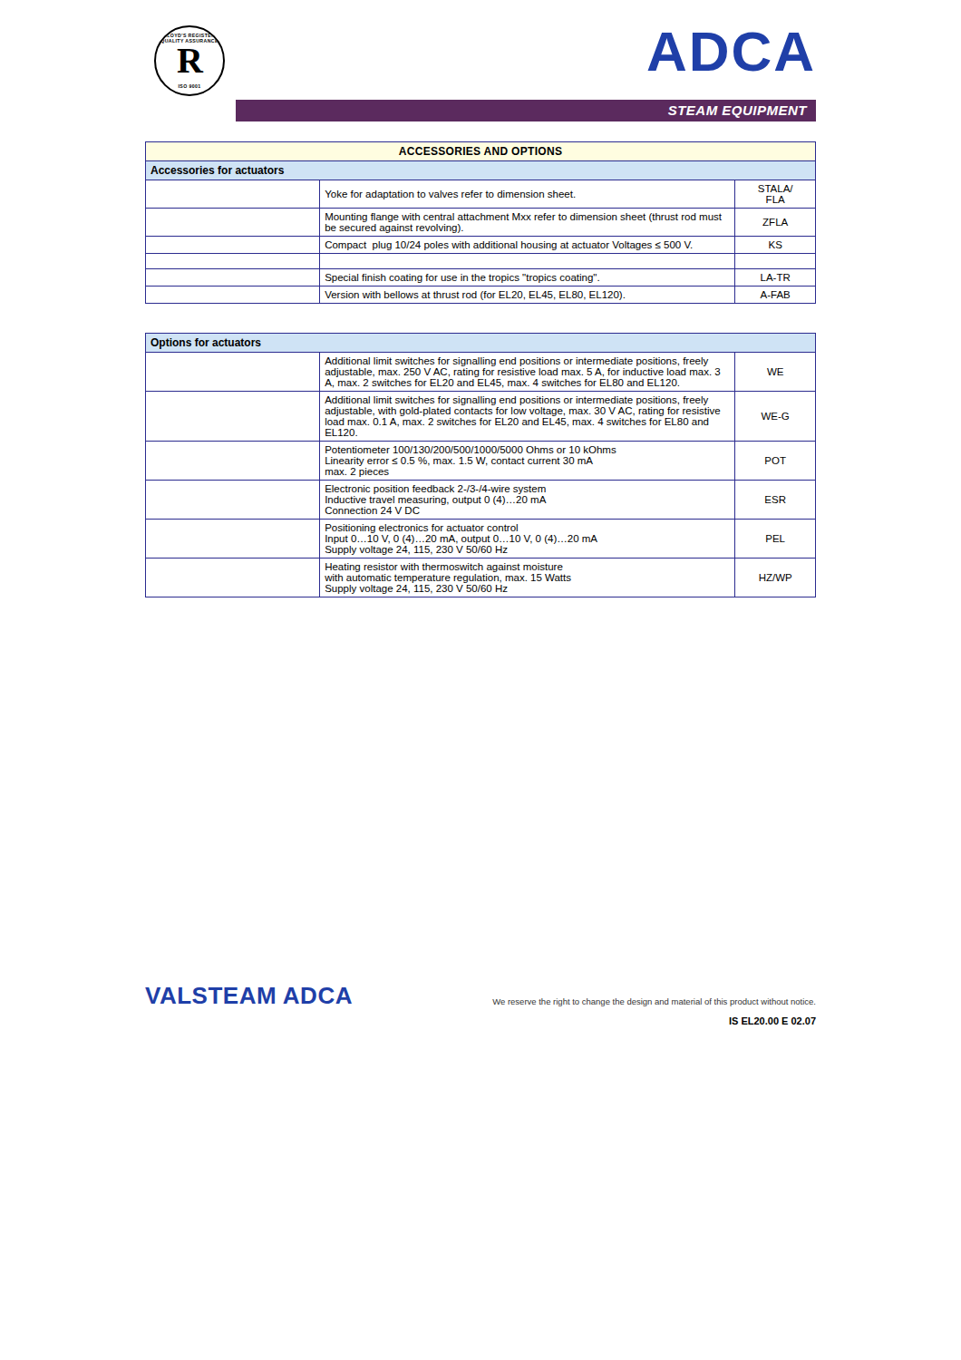LLOYD'S REGISTER QUALITY ASSURANCE
R
ISO 9001
ADCA
STEAM EQUIPMENT
| ACCESSORIES AND OPTIONS |
| Accessories for actuators |
| | Yoke for adaptation to valves refer to dimension sheet. | STALA/ FLA |
| | Mounting flange with central attachment Mxx refer to dimension sheet (thrust rod must be secured against revolving). | ZFLA |
| | Compact plug 10/24 poles with additional housing at actuator Voltages ≤ 500 V. | KS |
| | Special finish coating for use in the tropics "tropics coating". | LA-TR |
| | Version with bellows at thrust rod (for EL20, EL45, EL80, EL120). | A-FAB |
| Options for actuators |
| | Additional limit switches for signalling end positions or intermediate positions, freely adjustable, max. 250 V AC, rating for resistive load max. 5 A, for inductive load max. 3 A, max. 2 switches for EL20 and EL45, max. 4 switches for EL80 and EL120. | WE |
| | Additional limit switches for signalling end positions or intermediate positions, freely adjustable, with gold-plated contacts for low voltage, max. 30 V AC, rating for resistive load max. 0.1 A, max. 2 switches for EL20 and EL45, max. 4 switches for EL80 and EL120. | WE-G |
| | Potentiometer 100/130/200/500/1000/5000 Ohms or 10 kOhms Linearity error ≤ 0.5 %, max. 1.5 W, contact current 30 mA max. 2 pieces | POT |
| | Electronic position feedback 2-/3-/4-wire system Inductive travel measuring, output 0 (4)…20 mA Connection 24 V DC | ESR |
| | Positioning electronics for actuator control Input 0…10 V, 0 (4)…20 mA, output 0…10 V, 0 (4)…20 mA Supply voltage 24, 115, 230 V 50/60 Hz | PEL |
| | Heating resistor with thermoswitch against moisture with automatic temperature regulation, max. 15 Watts Supply voltage 24, 115, 230 V 50/60 Hz | HZ/WP |
VAL STEAM ADCA
We reserve the right to change the design and material of this product without notice.
IS EL20.00 E 02.07